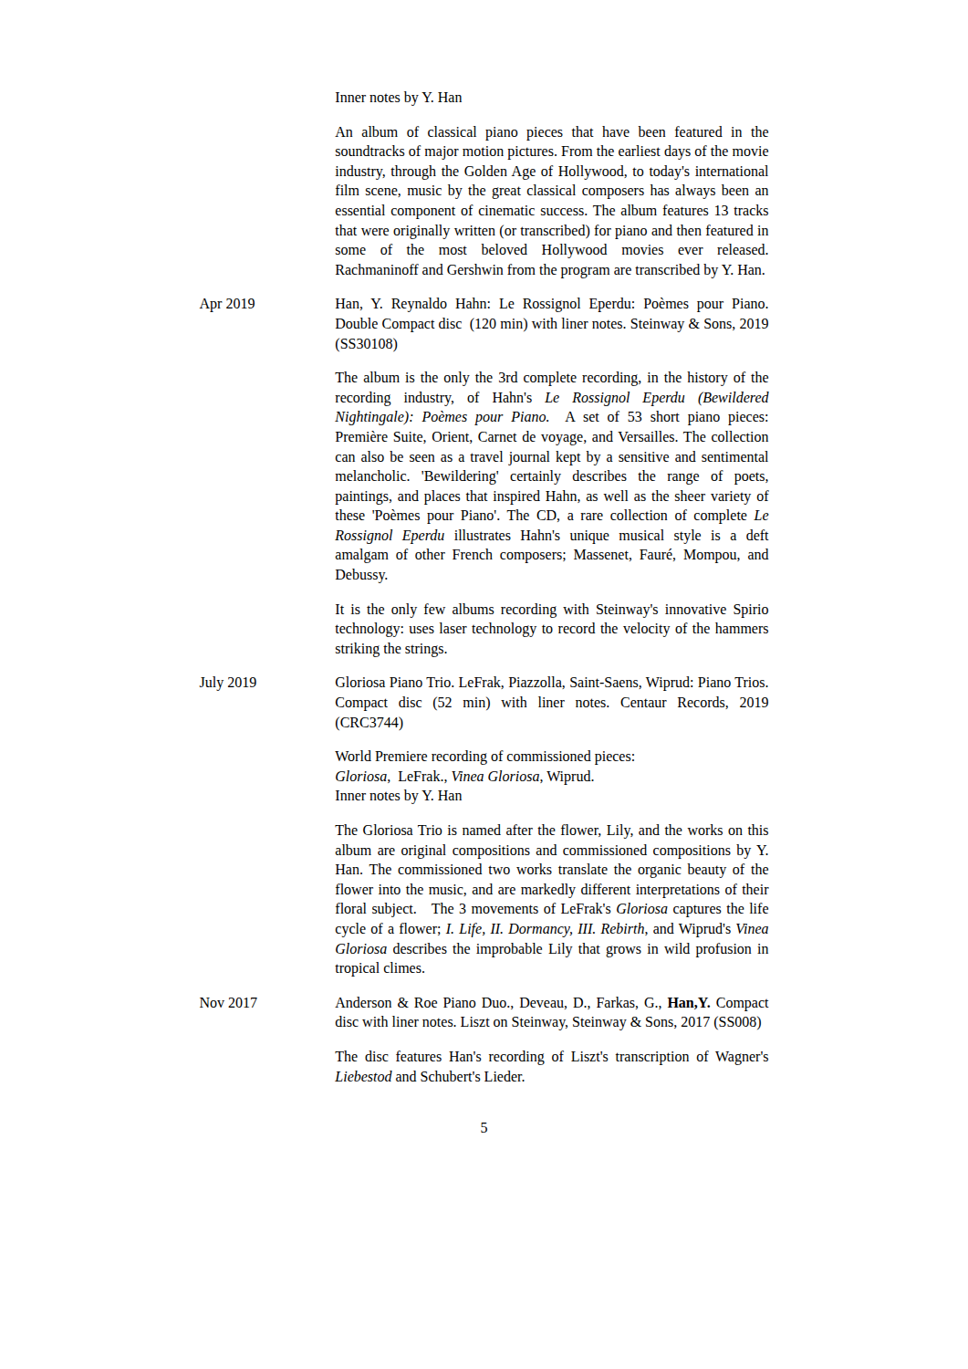Inner notes by Y. Han
An album of classical piano pieces that have been featured in the soundtracks of major motion pictures. From the earliest days of the movie industry, through the Golden Age of Hollywood, to today's international film scene, music by the great classical composers has always been an essential component of cinematic success. The album features 13 tracks that were originally written (or transcribed) for piano and then featured in some of the most beloved Hollywood movies ever released. Rachmaninoff and Gershwin from the program are transcribed by Y. Han.
Apr 2019
Han, Y. Reynaldo Hahn: Le Rossignol Eperdu: Poèmes pour Piano. Double Compact disc (120 min) with liner notes. Steinway & Sons, 2019 (SS30108)
The album is the only the 3rd complete recording, in the history of the recording industry, of Hahn's Le Rossignol Eperdu (Bewildered Nightingale): Poèmes pour Piano. A set of 53 short piano pieces: Première Suite, Orient, Carnet de voyage, and Versailles. The collection can also be seen as a travel journal kept by a sensitive and sentimental melancholic. 'Bewildering' certainly describes the range of poets, paintings, and places that inspired Hahn, as well as the sheer variety of these 'Poèmes pour Piano'. The CD, a rare collection of complete Le Rossignol Eperdu illustrates Hahn's unique musical style is a deft amalgam of other French composers; Massenet, Fauré, Mompou, and Debussy.
It is the only few albums recording with Steinway's innovative Spirio technology: uses laser technology to record the velocity of the hammers striking the strings.
July 2019
Gloriosa Piano Trio. LeFrak, Piazzolla, Saint-Saens, Wiprud: Piano Trios. Compact disc (52 min) with liner notes. Centaur Records, 2019 (CRC3744)
World Premiere recording of commissioned pieces:
Gloriosa, LeFrak., Vinea Gloriosa, Wiprud.
Inner notes by Y. Han
The Gloriosa Trio is named after the flower, Lily, and the works on this album are original compositions and commissioned compositions by Y. Han. The commissioned two works translate the organic beauty of the flower into the music, and are markedly different interpretations of their floral subject. The 3 movements of LeFrak's Gloriosa captures the life cycle of a flower; I. Life, II. Dormancy, III. Rebirth, and Wiprud's Vinea Gloriosa describes the improbable Lily that grows in wild profusion in tropical climes.
Nov 2017
Anderson & Roe Piano Duo., Deveau, D., Farkas, G., Han,Y. Compact disc with liner notes. Liszt on Steinway, Steinway & Sons, 2017 (SS008)
The disc features Han's recording of Liszt's transcription of Wagner's Liebestod and Schubert's Lieder.
5